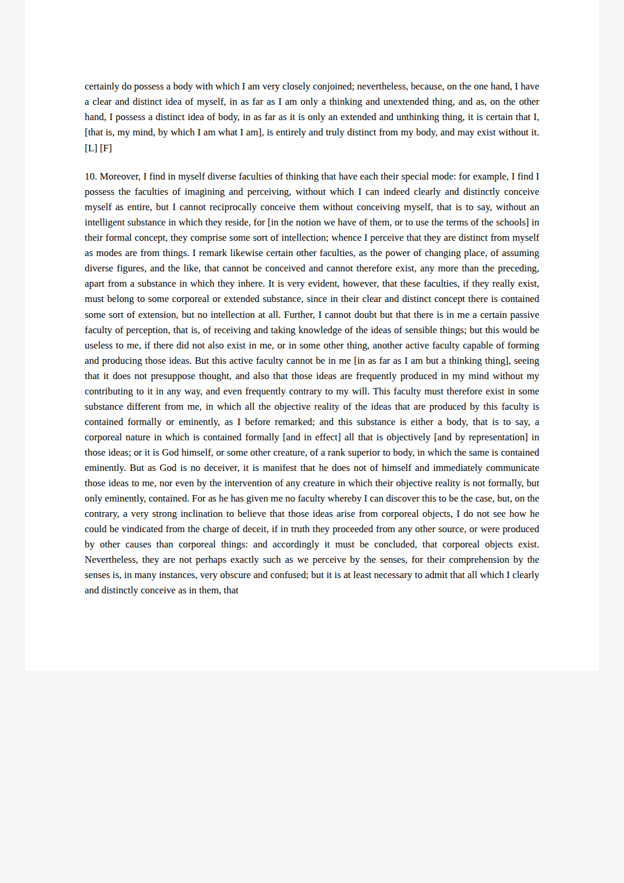certainly do possess a body with which I am very closely conjoined; nevertheless, because, on the one hand, I have a clear and distinct idea of myself, in as far as I am only a thinking and unextended thing, and as, on the other hand, I possess a distinct idea of body, in as far as it is only an extended and unthinking thing, it is certain that I, [that is, my mind, by which I am what I am], is entirely and truly distinct from my body, and may exist without it. [L] [F]
10. Moreover, I find in myself diverse faculties of thinking that have each their special mode: for example, I find I possess the faculties of imagining and perceiving, without which I can indeed clearly and distinctly conceive myself as entire, but I cannot reciprocally conceive them without conceiving myself, that is to say, without an intelligent substance in which they reside, for [in the notion we have of them, or to use the terms of the schools] in their formal concept, they comprise some sort of intellection; whence I perceive that they are distinct from myself as modes are from things. I remark likewise certain other faculties, as the power of changing place, of assuming diverse figures, and the like, that cannot be conceived and cannot therefore exist, any more than the preceding, apart from a substance in which they inhere. It is very evident, however, that these faculties, if they really exist, must belong to some corporeal or extended substance, since in their clear and distinct concept there is contained some sort of extension, but no intellection at all. Further, I cannot doubt but that there is in me a certain passive faculty of perception, that is, of receiving and taking knowledge of the ideas of sensible things; but this would be useless to me, if there did not also exist in me, or in some other thing, another active faculty capable of forming and producing those ideas. But this active faculty cannot be in me [in as far as I am but a thinking thing], seeing that it does not presuppose thought, and also that those ideas are frequently produced in my mind without my contributing to it in any way, and even frequently contrary to my will. This faculty must therefore exist in some substance different from me, in which all the objective reality of the ideas that are produced by this faculty is contained formally or eminently, as I before remarked; and this substance is either a body, that is to say, a corporeal nature in which is contained formally [and in effect] all that is objectively [and by representation] in those ideas; or it is God himself, or some other creature, of a rank superior to body, in which the same is contained eminently. But as God is no deceiver, it is manifest that he does not of himself and immediately communicate those ideas to me, nor even by the intervention of any creature in which their objective reality is not formally, but only eminently, contained. For as he has given me no faculty whereby I can discover this to be the case, but, on the contrary, a very strong inclination to believe that those ideas arise from corporeal objects, I do not see how he could be vindicated from the charge of deceit, if in truth they proceeded from any other source, or were produced by other causes than corporeal things: and accordingly it must be concluded, that corporeal objects exist. Nevertheless, they are not perhaps exactly such as we perceive by the senses, for their comprehension by the senses is, in many instances, very obscure and confused; but it is at least necessary to admit that all which I clearly and distinctly conceive as in them, that